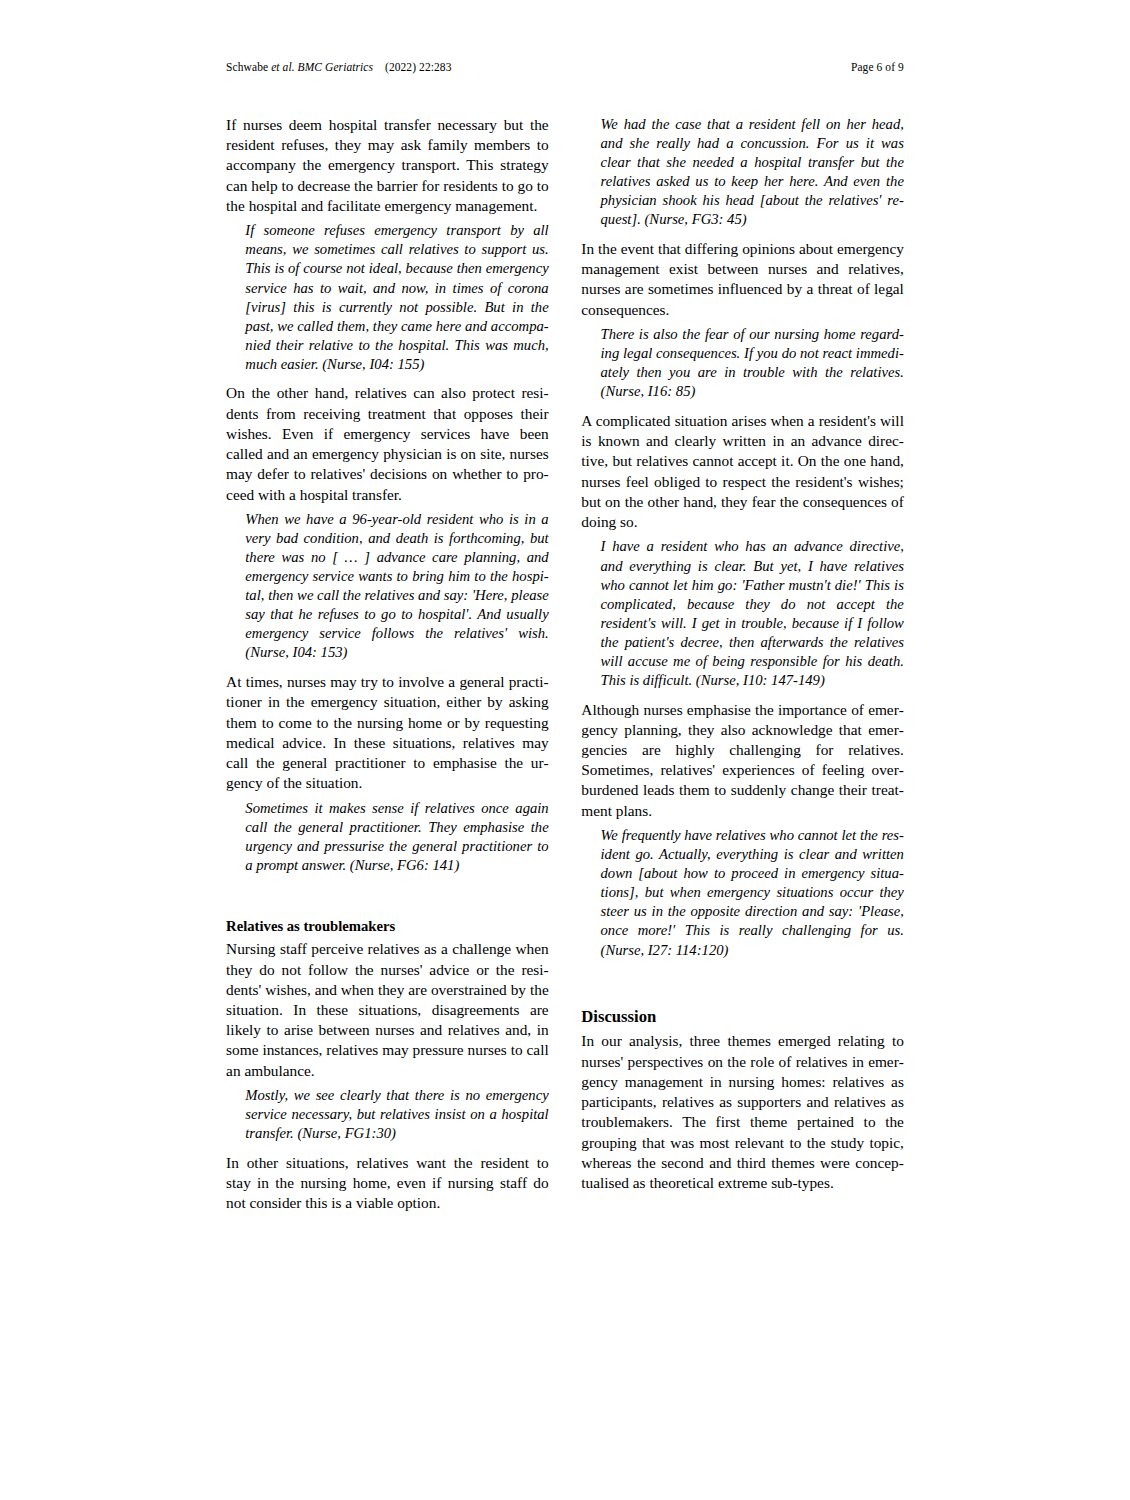Schwabe et al. BMC Geriatrics (2022) 22:283
Page 6 of 9
If nurses deem hospital transfer necessary but the resident refuses, they may ask family members to accompany the emergency transport. This strategy can help to decrease the barrier for residents to go to the hospital and facilitate emergency management.
If someone refuses emergency transport by all means, we sometimes call relatives to support us. This is of course not ideal, because then emergency service has to wait, and now, in times of corona [virus] this is currently not possible. But in the past, we called them, they came here and accompanied their relative to the hospital. This was much, much easier. (Nurse, I04: 155)
On the other hand, relatives can also protect residents from receiving treatment that opposes their wishes. Even if emergency services have been called and an emergency physician is on site, nurses may defer to relatives' decisions on whether to proceed with a hospital transfer.
When we have a 96-year-old resident who is in a very bad condition, and death is forthcoming, but there was no [ … ] advance care planning, and emergency service wants to bring him to the hospital, then we call the relatives and say: 'Here, please say that he refuses to go to hospital'. And usually emergency service follows the relatives' wish. (Nurse, I04: 153)
At times, nurses may try to involve a general practitioner in the emergency situation, either by asking them to come to the nursing home or by requesting medical advice. In these situations, relatives may call the general practitioner to emphasise the urgency of the situation.
Sometimes it makes sense if relatives once again call the general practitioner. They emphasise the urgency and pressurise the general practitioner to a prompt answer. (Nurse, FG6: 141)
Relatives as troublemakers
Nursing staff perceive relatives as a challenge when they do not follow the nurses' advice or the residents' wishes, and when they are overstrained by the situation. In these situations, disagreements are likely to arise between nurses and relatives and, in some instances, relatives may pressure nurses to call an ambulance.
Mostly, we see clearly that there is no emergency service necessary, but relatives insist on a hospital transfer. (Nurse, FG1:30)
In other situations, relatives want the resident to stay in the nursing home, even if nursing staff do not consider this is a viable option.
We had the case that a resident fell on her head, and she really had a concussion. For us it was clear that she needed a hospital transfer but the relatives asked us to keep her here. And even the physician shook his head [about the relatives' request]. (Nurse, FG3: 45)
In the event that differing opinions about emergency management exist between nurses and relatives, nurses are sometimes influenced by a threat of legal consequences.
There is also the fear of our nursing home regarding legal consequences. If you do not react immediately then you are in trouble with the relatives. (Nurse, I16: 85)
A complicated situation arises when a resident's will is known and clearly written in an advance directive, but relatives cannot accept it. On the one hand, nurses feel obliged to respect the resident's wishes; but on the other hand, they fear the consequences of doing so.
I have a resident who has an advance directive, and everything is clear. But yet, I have relatives who cannot let him go: 'Father mustn't die!' This is complicated, because they do not accept the resident's will. I get in trouble, because if I follow the patient's decree, then afterwards the relatives will accuse me of being responsible for his death. This is difficult. (Nurse, I10: 147-149)
Although nurses emphasise the importance of emergency planning, they also acknowledge that emergencies are highly challenging for relatives. Sometimes, relatives' experiences of feeling overburdened leads them to suddenly change their treatment plans.
We frequently have relatives who cannot let the resident go. Actually, everything is clear and written down [about how to proceed in emergency situations], but when emergency situations occur they steer us in the opposite direction and say: 'Please, once more!' This is really challenging for us. (Nurse, I27: 114:120)
Discussion
In our analysis, three themes emerged relating to nurses' perspectives on the role of relatives in emergency management in nursing homes: relatives as participants, relatives as supporters and relatives as troublemakers. The first theme pertained to the grouping that was most relevant to the study topic, whereas the second and third themes were conceptualised as theoretical extreme sub-types.